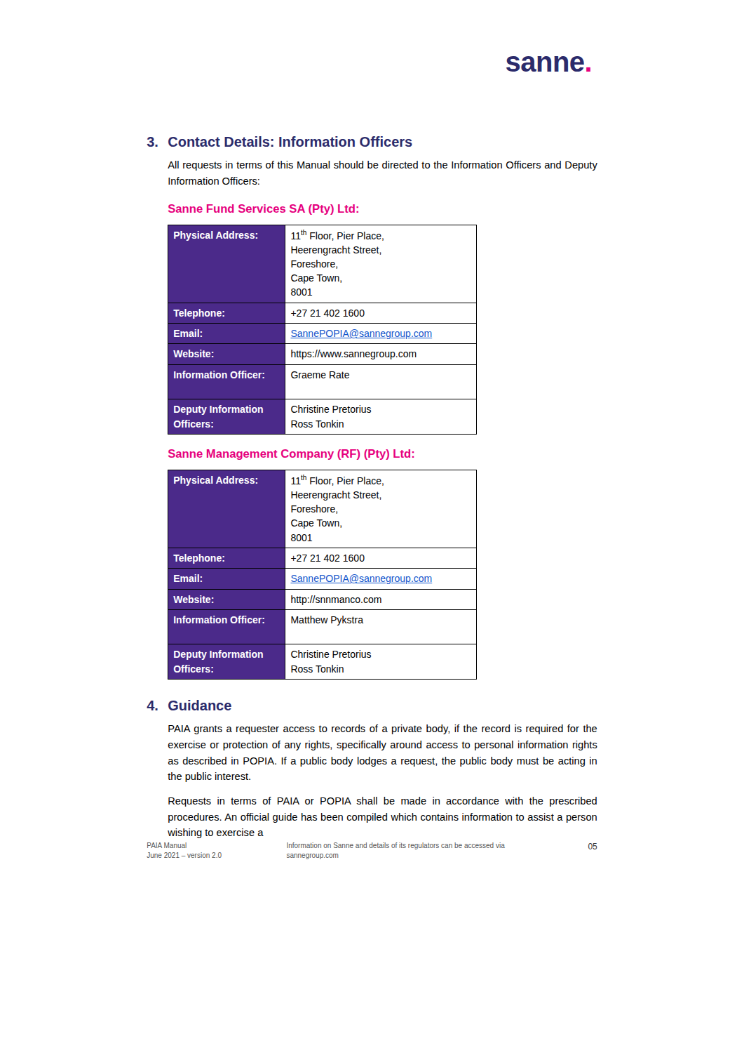sanne.
3. Contact Details: Information Officers
All requests in terms of this Manual should be directed to the Information Officers and Deputy Information Officers:
Sanne Fund Services SA (Pty) Ltd:
| Physical Address: | 11 th Floor, Pier Place, Heerengracht Street, Foreshore, Cape Town, 8001 |
| Telephone: | +27 21 402 1600 |
| Email: | SannePOPIA@sannegroup.com |
| Website: | https://www.sannegroup.com |
| Information Officer: | Graeme Rate |
| Deputy Information Officers: | Christine Pretorius Ross Tonkin |
Sanne Management Company (RF) (Pty) Ltd:
| Physical Address: | 11 th Floor, Pier Place, Heerengracht Street, Foreshore, Cape Town, 8001 |
| Telephone: | +27 21 402 1600 |
| Email: | SannePOPIA@sannegroup.com |
| Website: | http://snnmanco.com |
| Information Officer: | Matthew Pykstra |
| Deputy Information Officers: | Christine Pretorius Ross Tonkin |
4. Guidance
PAIA grants a requester access to records of a private body, if the record is required for the exercise or protection of any rights, specifically around access to personal information rights as described in POPIA. If a public body lodges a request, the public body must be acting in the public interest.
Requests in terms of PAIA or POPIA shall be made in accordance with the prescribed procedures. An official guide has been compiled which contains information to assist a person wishing to exercise a
PAIA Manual
June 2021 – version 2.0
Information on Sanne and details of its regulators can be accessed via
sannegroup.com
05